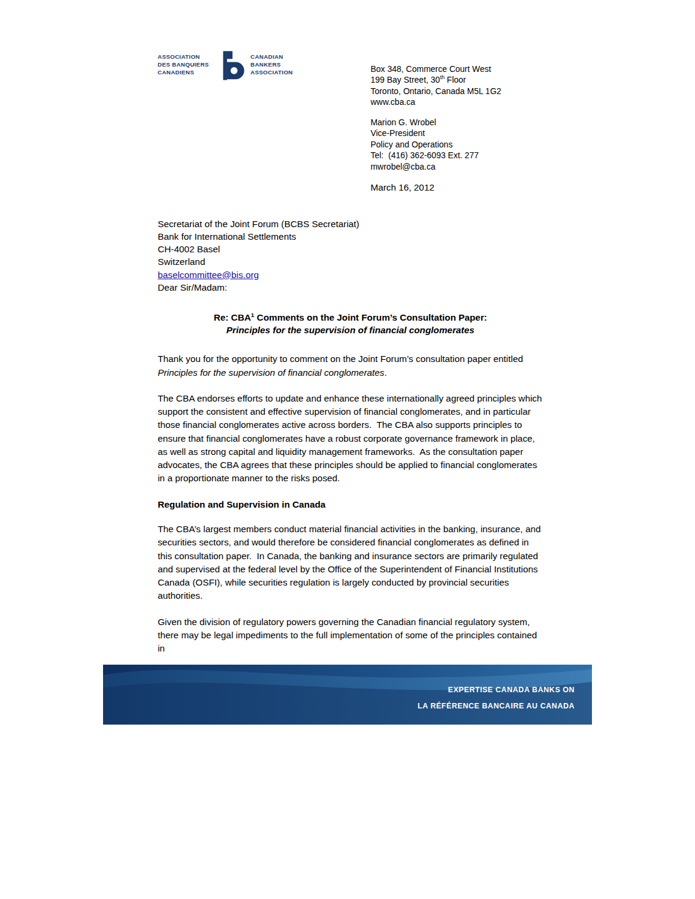ASSOCIATION DES BANQUIERS CANADIENS CANADIAN BANKERS ASSOCIATION
Box 348, Commerce Court West
199 Bay Street, 30th Floor
Toronto, Ontario, Canada M5L 1G2
www.cba.ca
Marion G. Wrobel
Vice-President
Policy and Operations
Tel: (416) 362-6093 Ext. 277
mwrobel@cba.ca
March 16, 2012
Secretariat of the Joint Forum (BCBS Secretariat)
Bank for International Settlements
CH-4002 Basel
Switzerland
baselcommittee@bis.org
Dear Sir/Madam:
Re: CBA1 Comments on the Joint Forum’s Consultation Paper:
Principles for the supervision of financial conglomerates
Thank you for the opportunity to comment on the Joint Forum’s consultation paper entitled Principles for the supervision of financial conglomerates.
The CBA endorses efforts to update and enhance these internationally agreed principles which support the consistent and effective supervision of financial conglomerates, and in particular those financial conglomerates active across borders. The CBA also supports principles to ensure that financial conglomerates have a robust corporate governance framework in place, as well as strong capital and liquidity management frameworks. As the consultation paper advocates, the CBA agrees that these principles should be applied to financial conglomerates in a proportionate manner to the risks posed.
Regulation and Supervision in Canada
The CBA’s largest members conduct material financial activities in the banking, insurance, and securities sectors, and would therefore be considered financial conglomerates as defined in this consultation paper. In Canada, the banking and insurance sectors are primarily regulated and supervised at the federal level by the Office of the Superintendent of Financial Institutions Canada (OSFI), while securities regulation is largely conducted by provincial securities authorities.
Given the division of regulatory powers governing the Canadian financial regulatory system, there may be legal impediments to the full implementation of some of the principles contained in
1 The Canadian Bankers Association works on behalf of 53 domestic banks, foreign bank subsidiaries and foreign bank branches operating in Canada and their 267,000 employees. The CBA advocates for effective public policies that contribute to a sound, successful banking system that benefits Canadians and Canada’s economy. The Association also promotes financial literacy to help Canadians make informed financial decisions and works with banks and law enforcement to help protect customers against financial crime and promote fraud awareness. www.cba.ca.
EXPERTISE CANADA BANKS ON LA RÉFÉRENCE BANCAIRE AU CANADA